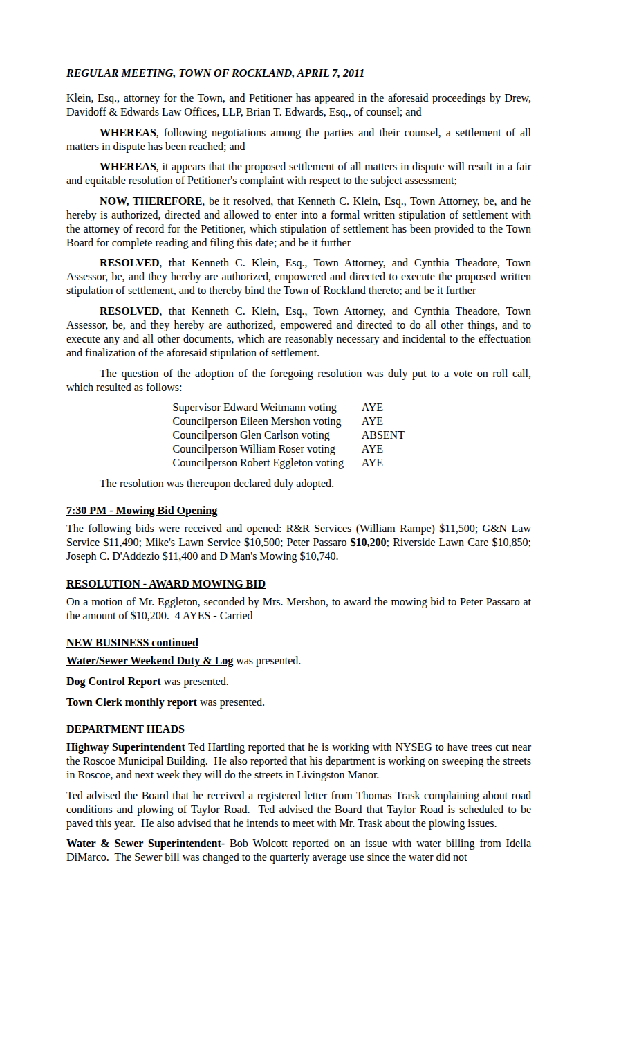REGULAR MEETING, TOWN OF ROCKLAND, APRIL 7, 2011
Klein, Esq., attorney for the Town, and Petitioner has appeared in the aforesaid proceedings by Drew, Davidoff & Edwards Law Offices, LLP, Brian T. Edwards, Esq., of counsel; and
WHEREAS, following negotiations among the parties and their counsel, a settlement of all matters in dispute has been reached; and
WHEREAS, it appears that the proposed settlement of all matters in dispute will result in a fair and equitable resolution of Petitioner's complaint with respect to the subject assessment;
NOW, THEREFORE, be it resolved, that Kenneth C. Klein, Esq., Town Attorney, be, and he hereby is authorized, directed and allowed to enter into a formal written stipulation of settlement with the attorney of record for the Petitioner, which stipulation of settlement has been provided to the Town Board for complete reading and filing this date; and be it further
RESOLVED, that Kenneth C. Klein, Esq., Town Attorney, and Cynthia Theadore, Town Assessor, be, and they hereby are authorized, empowered and directed to execute the proposed written stipulation of settlement, and to thereby bind the Town of Rockland thereto; and be it further
RESOLVED, that Kenneth C. Klein, Esq., Town Attorney, and Cynthia Theadore, Town Assessor, be, and they hereby are authorized, empowered and directed to do all other things, and to execute any and all other documents, which are reasonably necessary and incidental to the effectuation and finalization of the aforesaid stipulation of settlement.
The question of the adoption of the foregoing resolution was duly put to a vote on roll call, which resulted as follows:
| Supervisor Edward Weitmann voting | AYE |
| Councilperson Eileen Mershon voting | AYE |
| Councilperson Glen Carlson voting | ABSENT |
| Councilperson William Roser voting | AYE |
| Councilperson Robert Eggleton voting | AYE |
The resolution was thereupon declared duly adopted.
7:30 PM - Mowing Bid Opening
The following bids were received and opened: R&R Services (William Rampe) $11,500; G&N Law Service $11,490; Mike's Lawn Service $10,500; Peter Passaro $10,200; Riverside Lawn Care $10,850; Joseph C. D'Addezio $11,400 and D Man's Mowing $10,740.
RESOLUTION - AWARD MOWING BID
On a motion of Mr. Eggleton, seconded by Mrs. Mershon, to award the mowing bid to Peter Passaro at the amount of $10,200. 4 AYES - Carried
NEW BUSINESS continued
Water/Sewer Weekend Duty & Log was presented.
Dog Control Report was presented.
Town Clerk monthly report was presented.
DEPARTMENT HEADS
Highway Superintendent Ted Hartling reported that he is working with NYSEG to have trees cut near the Roscoe Municipal Building. He also reported that his department is working on sweeping the streets in Roscoe, and next week they will do the streets in Livingston Manor.
Ted advised the Board that he received a registered letter from Thomas Trask complaining about road conditions and plowing of Taylor Road. Ted advised the Board that Taylor Road is scheduled to be paved this year. He also advised that he intends to meet with Mr. Trask about the plowing issues.
Water & Sewer Superintendent- Bob Wolcott reported on an issue with water billing from Idella DiMarco. The Sewer bill was changed to the quarterly average use since the water did not